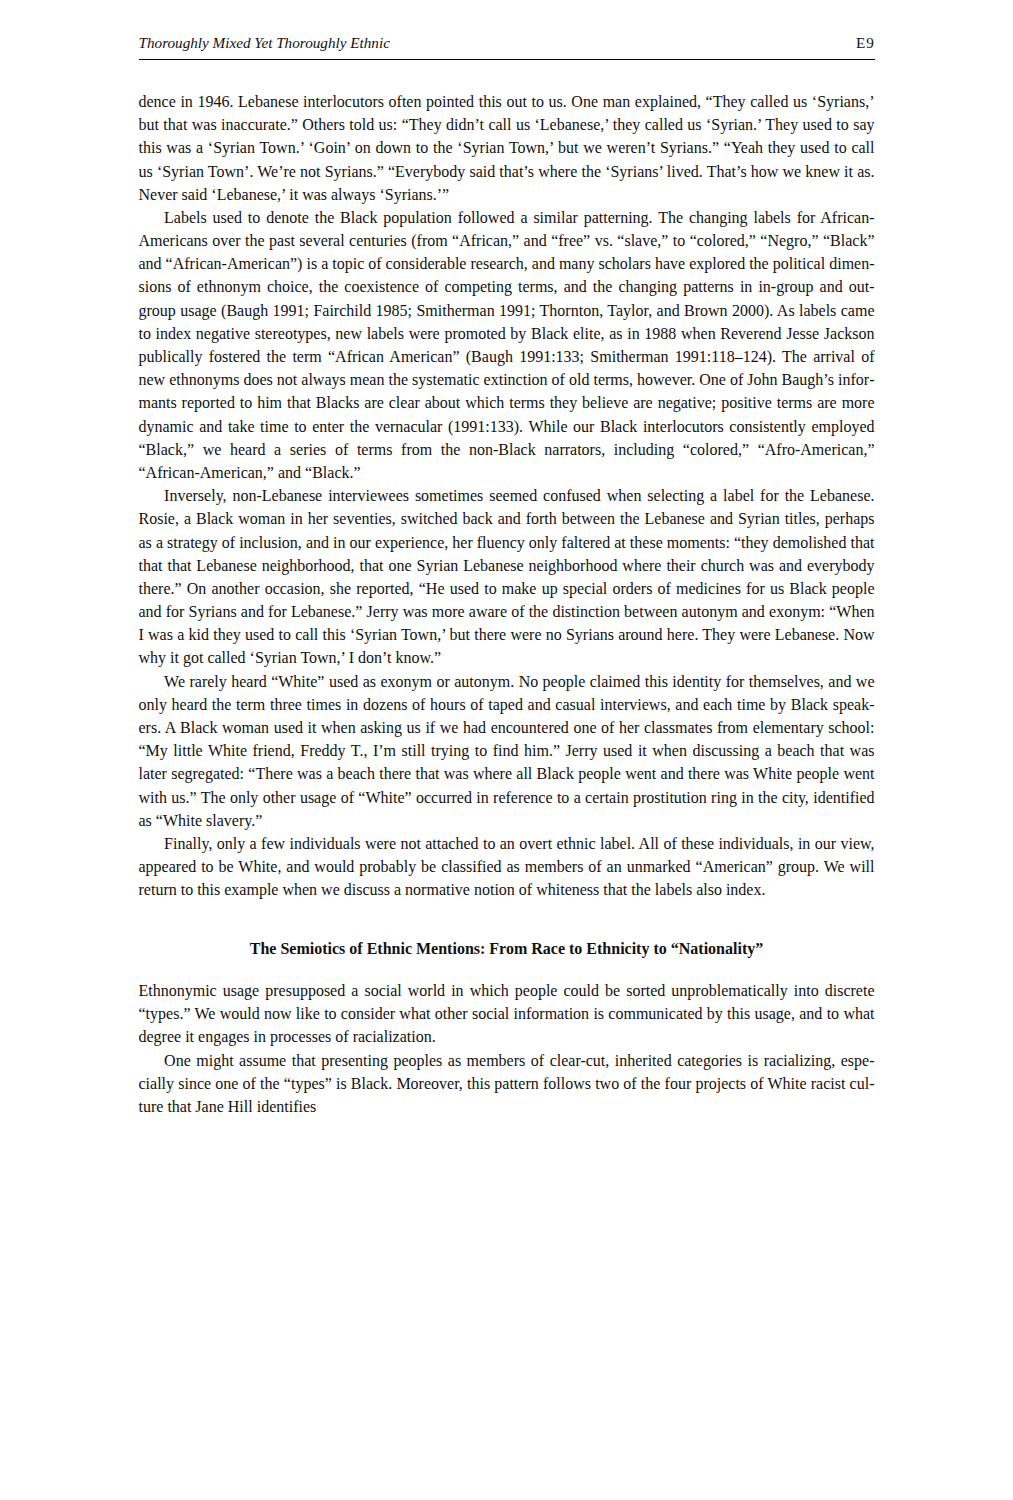Thoroughly Mixed Yet Thoroughly Ethnic E9
dence in 1946. Lebanese interlocutors often pointed this out to us. One man explained, “They called us ‘Syrians,’ but that was inaccurate.” Others told us: “They didn’t call us ‘Lebanese,’ they called us ‘Syrian.’ They used to say this was a ‘Syrian Town.’ ‘Goin’ on down to the ‘Syrian Town,’ but we weren’t Syrians.” “Yeah they used to call us ‘Syrian Town’. We’re not Syrians.” “Everybody said that’s where the ‘Syrians’ lived. That’s how we knew it as. Never said ‘Lebanese,’ it was always ‘Syrians.’”
Labels used to denote the Black population followed a similar patterning. The changing labels for African-Americans over the past several centuries (from “African,” and “free” vs. “slave,” to “colored,” “Negro,” “Black” and “African-American”) is a topic of considerable research, and many scholars have explored the political dimensions of ethnonym choice, the coexistence of competing terms, and the changing patterns in in-group and out-group usage (Baugh 1991; Fairchild 1985; Smitherman 1991; Thornton, Taylor, and Brown 2000). As labels came to index negative stereotypes, new labels were promoted by Black elite, as in 1988 when Reverend Jesse Jackson publically fostered the term “African American” (Baugh 1991:133; Smitherman 1991:118–124). The arrival of new ethnonyms does not always mean the systematic extinction of old terms, however. One of John Baugh’s informants reported to him that Blacks are clear about which terms they believe are negative; positive terms are more dynamic and take time to enter the vernacular (1991:133). While our Black interlocutors consistently employed “Black,” we heard a series of terms from the non-Black narrators, including “colored,” “Afro-American,” “African-American,” and “Black.”
Inversely, non-Lebanese interviewees sometimes seemed confused when selecting a label for the Lebanese. Rosie, a Black woman in her seventies, switched back and forth between the Lebanese and Syrian titles, perhaps as a strategy of inclusion, and in our experience, her fluency only faltered at these moments: “they demolished that that that Lebanese neighborhood, that one Syrian Lebanese neighborhood where their church was and everybody there.” On another occasion, she reported, “He used to make up special orders of medicines for us Black people and for Syrians and for Lebanese.” Jerry was more aware of the distinction between autonym and exonym: “When I was a kid they used to call this ‘Syrian Town,’ but there were no Syrians around here. They were Lebanese. Now why it got called ‘Syrian Town,’ I don’t know.”
We rarely heard “White” used as exonym or autonym. No people claimed this identity for themselves, and we only heard the term three times in dozens of hours of taped and casual interviews, and each time by Black speakers. A Black woman used it when asking us if we had encountered one of her classmates from elementary school: “My little White friend, Freddy T., I’m still trying to find him.” Jerry used it when discussing a beach that was later segregated: “There was a beach there that was where all Black people went and there was White people went with us.” The only other usage of “White” occurred in reference to a certain prostitution ring in the city, identified as “White slavery.”
Finally, only a few individuals were not attached to an overt ethnic label. All of these individuals, in our view, appeared to be White, and would probably be classified as members of an unmarked “American” group. We will return to this example when we discuss a normative notion of whiteness that the labels also index.
The Semiotics of Ethnic Mentions: From Race to Ethnicity to “Nationality”
Ethnonymic usage presupposed a social world in which people could be sorted unproblematically into discrete “types.” We would now like to consider what other social information is communicated by this usage, and to what degree it engages in processes of racialization.
One might assume that presenting peoples as members of clear-cut, inherited categories is racializing, especially since one of the “types” is Black. Moreover, this pattern follows two of the four projects of White racist culture that Jane Hill identifies